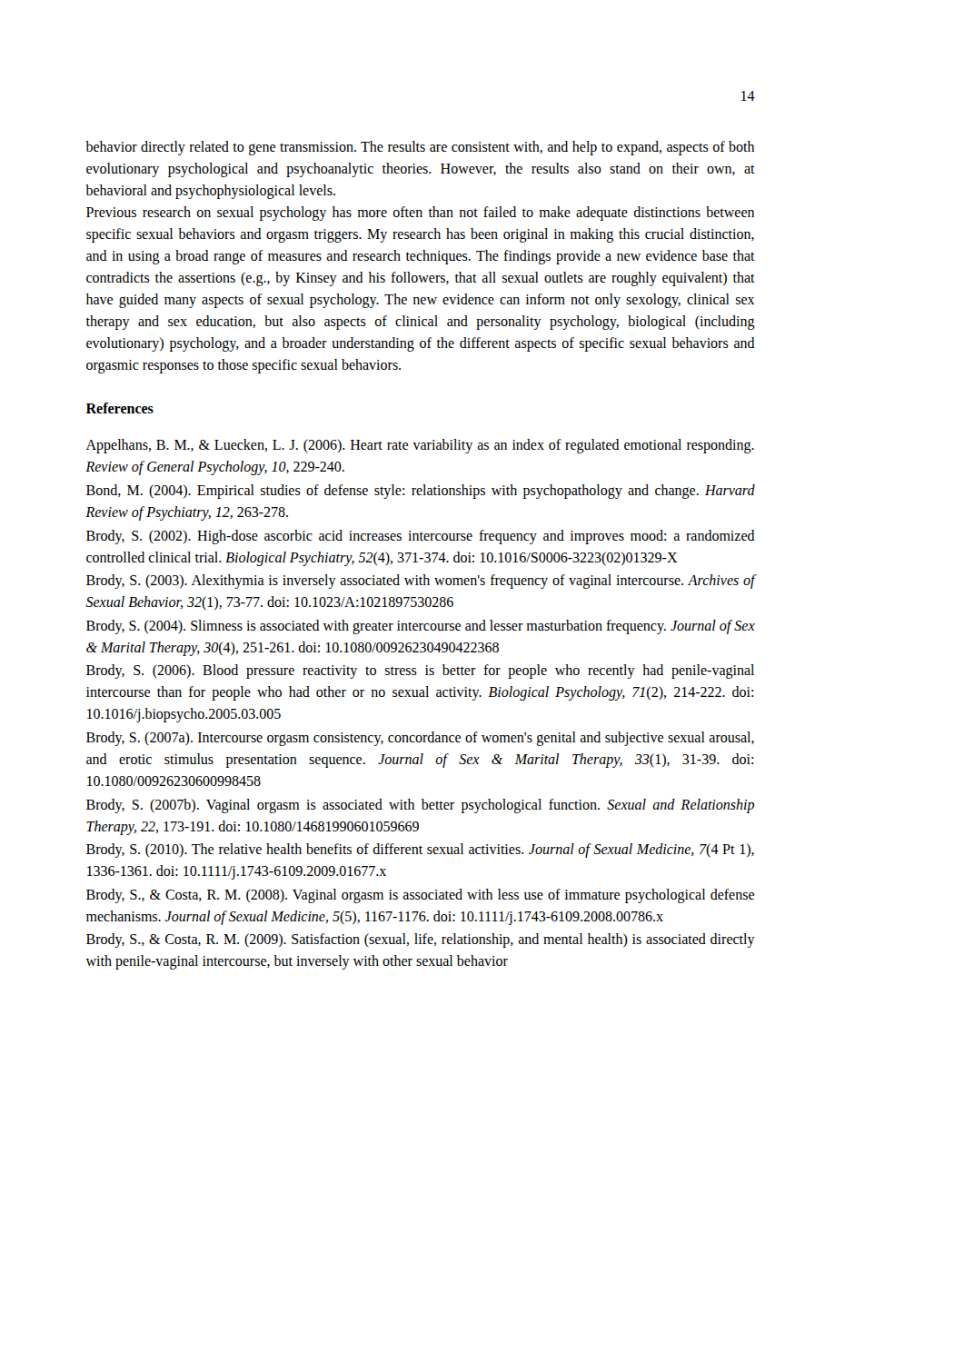14
behavior directly related to gene transmission. The results are consistent with, and help to expand, aspects of both evolutionary psychological and psychoanalytic theories. However, the results also stand on their own, at behavioral and psychophysiological levels.
Previous research on sexual psychology has more often than not failed to make adequate distinctions between specific sexual behaviors and orgasm triggers. My research has been original in making this crucial distinction, and in using a broad range of measures and research techniques. The findings provide a new evidence base that contradicts the assertions (e.g., by Kinsey and his followers, that all sexual outlets are roughly equivalent) that have guided many aspects of sexual psychology. The new evidence can inform not only sexology, clinical sex therapy and sex education, but also aspects of clinical and personality psychology, biological (including evolutionary) psychology, and a broader understanding of the different aspects of specific sexual behaviors and orgasmic responses to those specific sexual behaviors.
References
Appelhans, B. M., & Luecken, L. J. (2006). Heart rate variability as an index of regulated emotional responding. Review of General Psychology, 10, 229-240.
Bond, M. (2004). Empirical studies of defense style: relationships with psychopathology and change. Harvard Review of Psychiatry, 12, 263-278.
Brody, S. (2002). High-dose ascorbic acid increases intercourse frequency and improves mood: a randomized controlled clinical trial. Biological Psychiatry, 52(4), 371-374. doi: 10.1016/S0006-3223(02)01329-X
Brody, S. (2003). Alexithymia is inversely associated with women's frequency of vaginal intercourse. Archives of Sexual Behavior, 32(1), 73-77. doi: 10.1023/A:1021897530286
Brody, S. (2004). Slimness is associated with greater intercourse and lesser masturbation frequency. Journal of Sex & Marital Therapy, 30(4), 251-261. doi: 10.1080/00926230490422368
Brody, S. (2006). Blood pressure reactivity to stress is better for people who recently had penile-vaginal intercourse than for people who had other or no sexual activity. Biological Psychology, 71(2), 214-222. doi: 10.1016/j.biopsycho.2005.03.005
Brody, S. (2007a). Intercourse orgasm consistency, concordance of women's genital and subjective sexual arousal, and erotic stimulus presentation sequence. Journal of Sex & Marital Therapy, 33(1), 31-39. doi: 10.1080/00926230600998458
Brody, S. (2007b). Vaginal orgasm is associated with better psychological function. Sexual and Relationship Therapy, 22, 173-191. doi: 10.1080/14681990601059669
Brody, S. (2010). The relative health benefits of different sexual activities. Journal of Sexual Medicine, 7(4 Pt 1), 1336-1361. doi: 10.1111/j.1743-6109.2009.01677.x
Brody, S., & Costa, R. M. (2008). Vaginal orgasm is associated with less use of immature psychological defense mechanisms. Journal of Sexual Medicine, 5(5), 1167-1176. doi: 10.1111/j.1743-6109.2008.00786.x
Brody, S., & Costa, R. M. (2009). Satisfaction (sexual, life, relationship, and mental health) is associated directly with penile-vaginal intercourse, but inversely with other sexual behavior